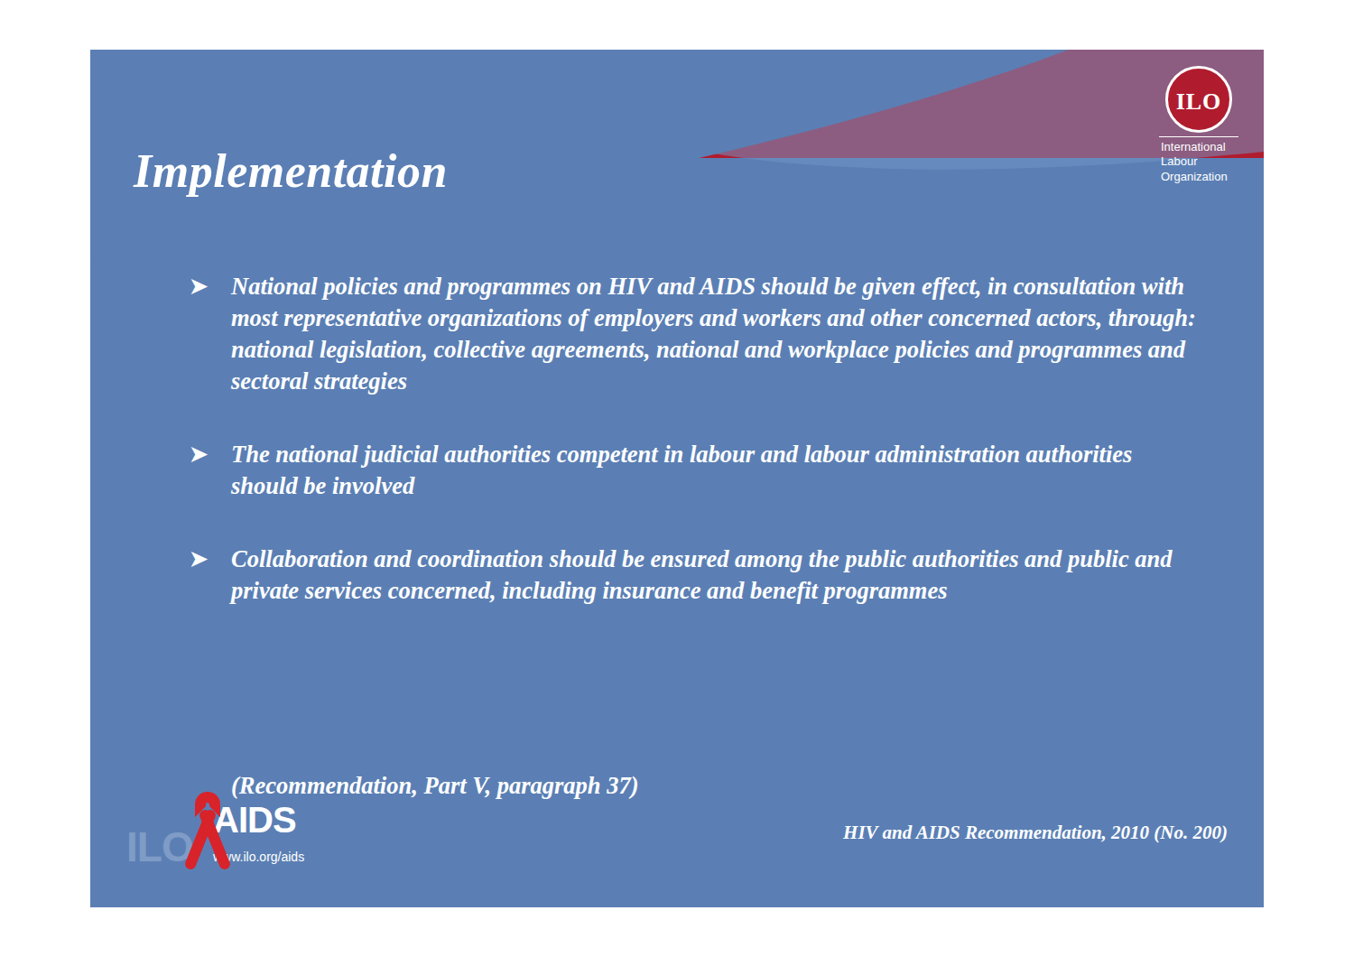ILO
International
Labour
Organization
Implementation
National policies and programmes on HIV and AIDS should be given effect, in consultation with most representative organizations of employers and workers and other concerned actors, through: national legislation, collective agreements, national and workplace policies and programmes and sectoral strategies
The national judicial authorities competent in labour and labour administration authorities should be involved
Collaboration and coordination should be ensured among the public authorities and public and private services concerned, including insurance and benefit programmes
(Recommendation, Part V, paragraph 37)
ILO AIDS www.ilo.org/aids
HIV and AIDS Recommendation, 2010 (No. 200)